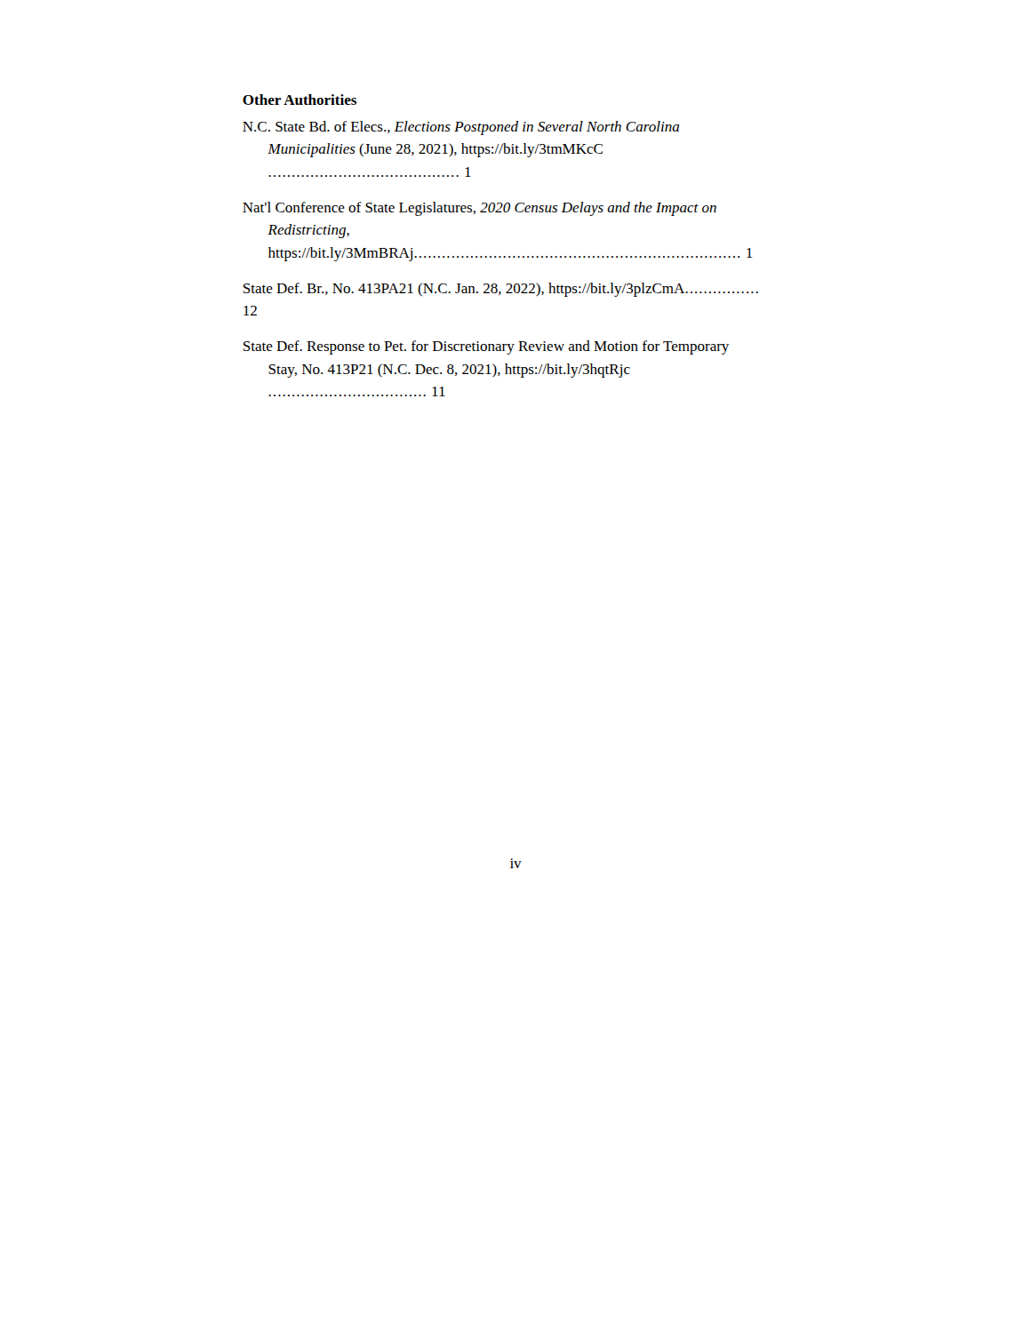Other Authorities
N.C. State Bd. of Elecs., Elections Postponed in Several North Carolina Municipalities (June 28, 2021), https://bit.ly/3tmMKcC ......................................... 1
Nat'l Conference of State Legislatures, 2020 Census Delays and the Impact on Redistricting, https://bit.ly/3MmBRAj...................................................................... 1
State Def. Br., No. 413PA21 (N.C. Jan. 28, 2022), https://bit.ly/3plzCmA................ 12
State Def. Response to Pet. for Discretionary Review and Motion for Temporary Stay, No. 413P21 (N.C. Dec. 8, 2021), https://bit.ly/3hqtRjc .................................. 11
iv